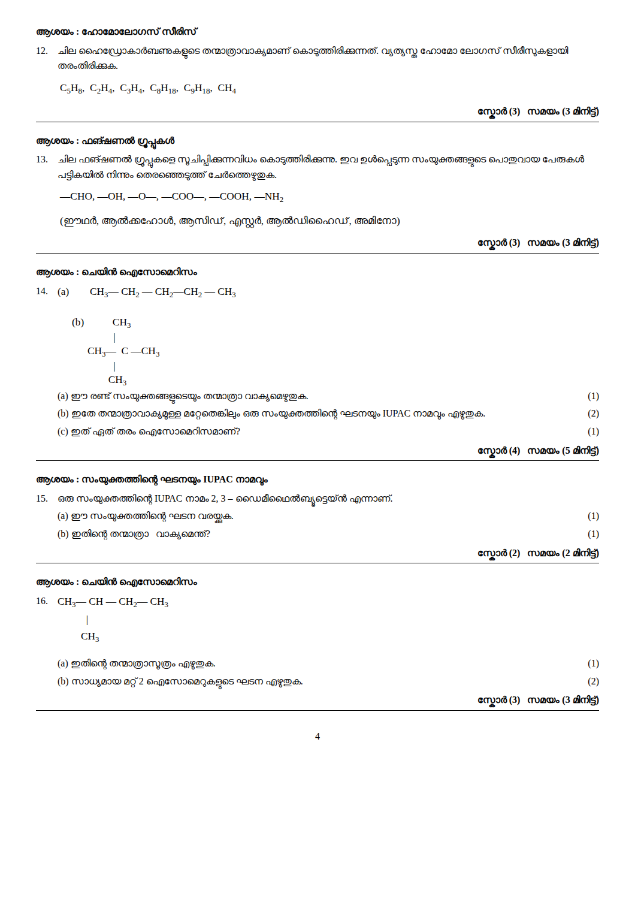ആശയം : ഹോമോലോഗസ് സീരിസ്
12.
ചില ഹൈഡ്രോകാർബണുകളുടെ തന്മാത്രാവാക്യമാണ് കൊടുത്തിരിക്കുന്നത്. വ്യത്യസ്ത ഹോമോ ലോഗസ് സീരീസുകളായി തരംതിരിക്കുക.
C5H8, C2H4, C3H4, C8H18, C9H18, CH4
സ്കോർ (3) സമയം (3 മിനിട്ട്)
ആശയം : ഫങ്ഷണൽ ഗ്രൂപ്പുകൾ
13.
ചില ഫങ്ഷണൽ ഗ്രൂപ്പുകളെ സൂചിപ്പിക്കുന്നവിധം കൊടുത്തിരിക്കുന്നു. ഇവ ഉൾപ്പെടുന്ന സംയുക്തങ്ങളുടെ പൊതുവായ പേരുകൾ പട്ടികയിൽ നിന്നും തെരഞ്ഞെടുത്ത് ചേർത്തെഴുതുക.
—CHO, —OH, —O—, —COO—, —COOH, —NH2
(ഈഥർ, ആൽക്കഹോൾ, ആസിഡ്, എസ്റ്റർ, ആൽഡിഹൈഡ്, അമിനോ)
സ്കോർ (3) സമയം (3 മിനിട്ട്)
ആശയം : ചെയിൻ ഐസോമെറിസം
14.
(a) CH3— CH2 — CH2—CH2 — CH3
(b) CH3 | CH3— C —CH3 | CH3
(a) ഈ രണ്ട് സംയുക്തങ്ങളുടെയും തന്മാത്രാ വാക്യമെഴുതുക.
(1)
(b) ഇതേ തന്മാത്രാവാക്യമുള്ള മറ്റേതെങ്കിലും ഒരു സംയുക്തത്തിന്റെ ഘടനയും IUPAC നാമവും എഴുതുക.
(2)
(c) ഇത് ഏത് തരം ഐസോമെറിസമാണ്?
(1)
സ്കോർ (4) സമയം (5 മിനിട്ട്)
ആശയം : സംയുക്തത്തിന്റെ ഘടനയും IUPAC നാമവും
15.
ഒരു സംയുക്തത്തിന്റെ IUPAC നാമം 2, 3 – ഡൈമീഥൈൽബ്യൂട്ടെയ്ൻ എന്നാണ്.
(a) ഈ സംയുക്തത്തിന്റെ ഘടന വരയ്ക്കുക.
(1)
(b) ഇതിന്റെ തന്മാത്രാ വാക്യമെന്ത്?
(1)
സ്കോർ (2) സമയം (2 മിനിട്ട്)
ആശയം : ചെയിൻ ഐസോമെറിസം
16.
CH3— CH — CH2— CH3
|
CH3
(a) ഇതിന്റെ തന്മാത്രാസൂത്രം എഴുതുക.
(1)
(b) സാധ്യമായ മറ്റ് 2 ഐസോമെറുകളുടെ ഘടന എഴുതുക.
(2)
സ്കോർ (3) സമയം (3 മിനിട്ട്)
4